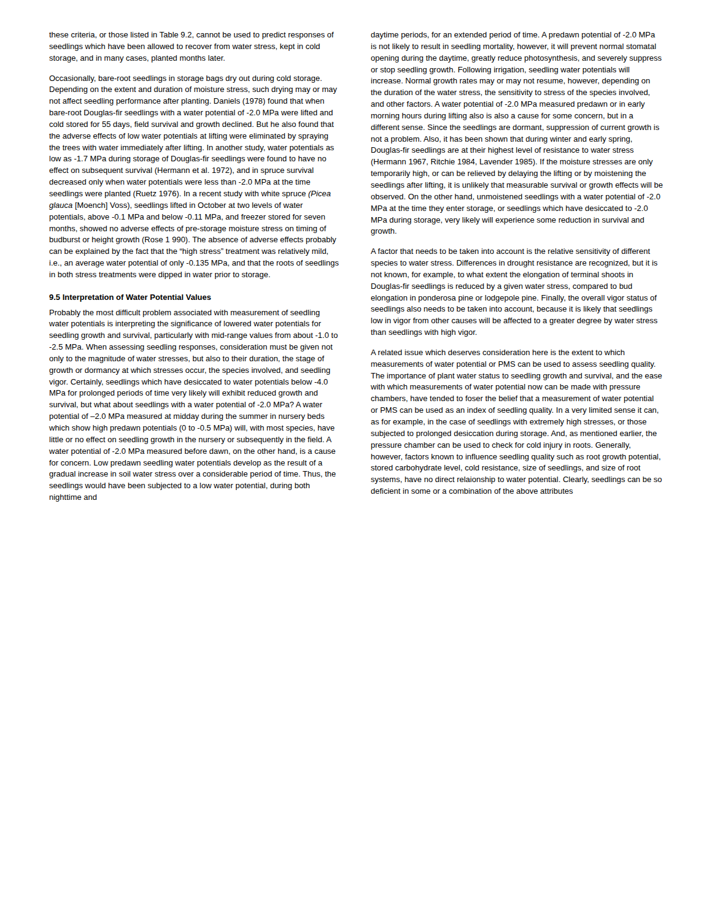these criteria, or those listed in Table 9.2, cannot be used to predict responses of seedlings which have been allowed to recover from water stress, kept in cold storage, and in many cases, planted months later.
Occasionally, bare-root seedlings in storage bags dry out during cold storage. Depending on the extent and duration of moisture stress, such drying may or may not affect seedling performance after planting. Daniels (1978) found that when bare-root Douglas-fir seedlings with a water potential of -2.0 MPa were lifted and cold stored for 55 days, field survival and growth declined. But he also found that the adverse effects of low water potentials at lifting were eliminated by spraying the trees with water immediately after lifting. In another study, water potentials as low as -1.7 MPa during storage of Douglas-fir seedlings were found to have no effect on subsequent survival (Hermann et al. 1972), and in spruce survival decreased only when water potentials were less than -2.0 MPa at the time seedlings were planted (Ruetz 1976). In a recent study with white spruce (Picea glauca [Moench] Voss), seedlings lifted in October at two levels of water potentials, above -0.1 MPa and below -0.11 MPa, and freezer stored for seven months, showed no adverse effects of pre-storage moisture stress on timing of budburst or height growth (Rose 1 990). The absence of adverse effects probably can be explained by the fact that the “high stress” treatment was relatively mild, i.e., an average water potential of only -0.135 MPa, and that the roots of seedlings in both stress treatments were dipped in water prior to storage.
9.5 Interpretation of Water Potential Values
Probably the most difficult problem associated with measurement of seedling water potentials is interpreting the significance of lowered water potentials for seedling growth and survival, particularly with mid-range values from about -1.0 to -2.5 MPa. When assessing seedling responses, consideration must be given not only to the magnitude of water stresses, but also to their duration, the stage of growth or dormancy at which stresses occur, the species involved, and seedling vigor. Certainly, seedlings which have desiccated to water potentials below -4.0 MPa for prolonged periods of time very likely will exhibit reduced growth and survival, but what about seedlings with a water potential of -2.0 MPa? A water potential of –2.0 MPa measured at midday during the summer in nursery beds which show high predawn potentials (0 to -0.5 MPa) will, with most species, have little or no effect on seedling growth in the nursery or subsequently in the field. A water potential of -2.0 MPa measured before dawn, on the other hand, is a cause for concern. Low predawn seedling water potentials develop as the result of a gradual increase in soil water stress over a considerable period of time. Thus, the seedlings would have been subjected to a low water potential, during both nighttime and
daytime periods, for an extended period of time. A predawn potential of -2.0 MPa is not likely to result in seedling mortality, however, it will prevent normal stomatal opening during the daytime, greatly reduce photosynthesis, and severely suppress or stop seedling growth. Following irrigation, seedling water potentials will increase. Normal growth rates may or may not resume, however, depending on the duration of the water stress, the sensitivity to stress of the species involved, and other factors. A water potential of -2.0 MPa measured predawn or in early morning hours during lifting also is also a cause for some concern, but in a different sense. Since the seedlings are dormant, suppression of current growth is not a problem. Also, it has been shown that during winter and early spring, Douglas-fir seedlings are at their highest level of resistance to water stress (Hermann 1967, Ritchie 1984, Lavender 1985). If the moisture stresses are only temporarily high, or can be relieved by delaying the lifting or by moistening the seedlings after lifting, it is unlikely that measurable survival or growth effects will be observed. On the other hand, unmoistened seedlings with a water potential of -2.0 MPa at the time they enter storage, or seedlings which have desiccated to -2.0 MPa during storage, very likely will experience some reduction in survival and growth.
A factor that needs to be taken into account is the relative sensitivity of different species to water stress. Differences in drought resistance are recognized, but it is not known, for example, to what extent the elongation of terminal shoots in Douglas-fir seedlings is reduced by a given water stress, compared to bud elongation in ponderosa pine or lodgepole pine. Finally, the overall vigor status of seedlings also needs to be taken into account, because it is likely that seedlings low in vigor from other causes will be affected to a greater degree by water stress than seedlings with high vigor.
A related issue which deserves consideration here is the extent to which measurements of water potential or PMS can be used to assess seedling quality. The importance of plant water status to seedling growth and survival, and the ease with which measurements of water potential now can be made with pressure chambers, have tended to foser the belief that a measurement of water potential or PMS can be used as an index of seedling quality. In a very limited sense it can, as for example, in the case of seedlings with extremely high stresses, or those subjected to prolonged desiccation during storage. And, as mentioned earlier, the pressure chamber can be used to check for cold injury in roots. Generally, however, factors known to influence seedling quality such as root growth potential, stored carbohydrate level, cold resistance, size of seedlings, and size of root systems, have no direct relaionship to water potential. Clearly, seedlings can be so deficient in some or a combination of the above attributes